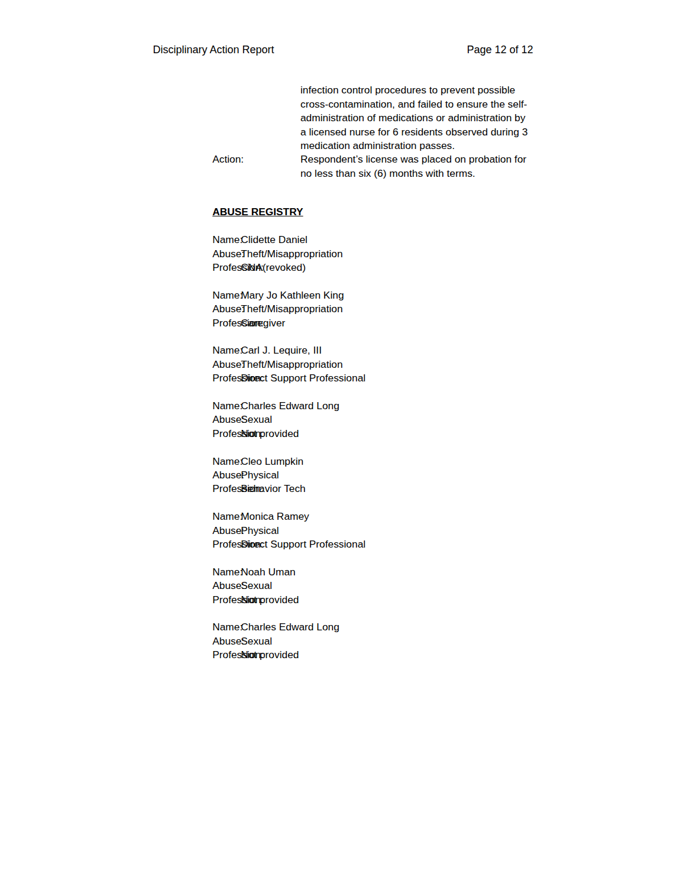Disciplinary Action Report
Page 12 of 12
infection control procedures to prevent possible cross-contamination, and failed to ensure the self-administration of medications or administration by a licensed nurse for 6 residents observed during 3 medication administration passes.
Action:
Respondent’s license was placed on probation for no less than six (6) months with terms.
ABUSE REGISTRY
Name:
Clidette Daniel
Abuse:
Theft/Misappropriation
Profession:
CNA(revoked)
Name:
Mary Jo Kathleen King
Abuse:
Theft/Misappropriation
Profession:
Caregiver
Name:
Carl J. Lequire, III
Abuse:
Theft/Misappropriation
Profession:
Direct Support Professional
Name:
Charles Edward Long
Abuse:
Sexual
Profession:
Not provided
Name:
Cleo Lumpkin
Abuse:
Physical
Profession:
Behavior Tech
Name:
Monica Ramey
Abuse:
Physical
Profession:
Direct Support Professional
Name:
Noah Uman
Abuse:
Sexual
Profession:
Not provided
Name:
Charles Edward Long
Abuse:
Sexual
Profession:
Not provided